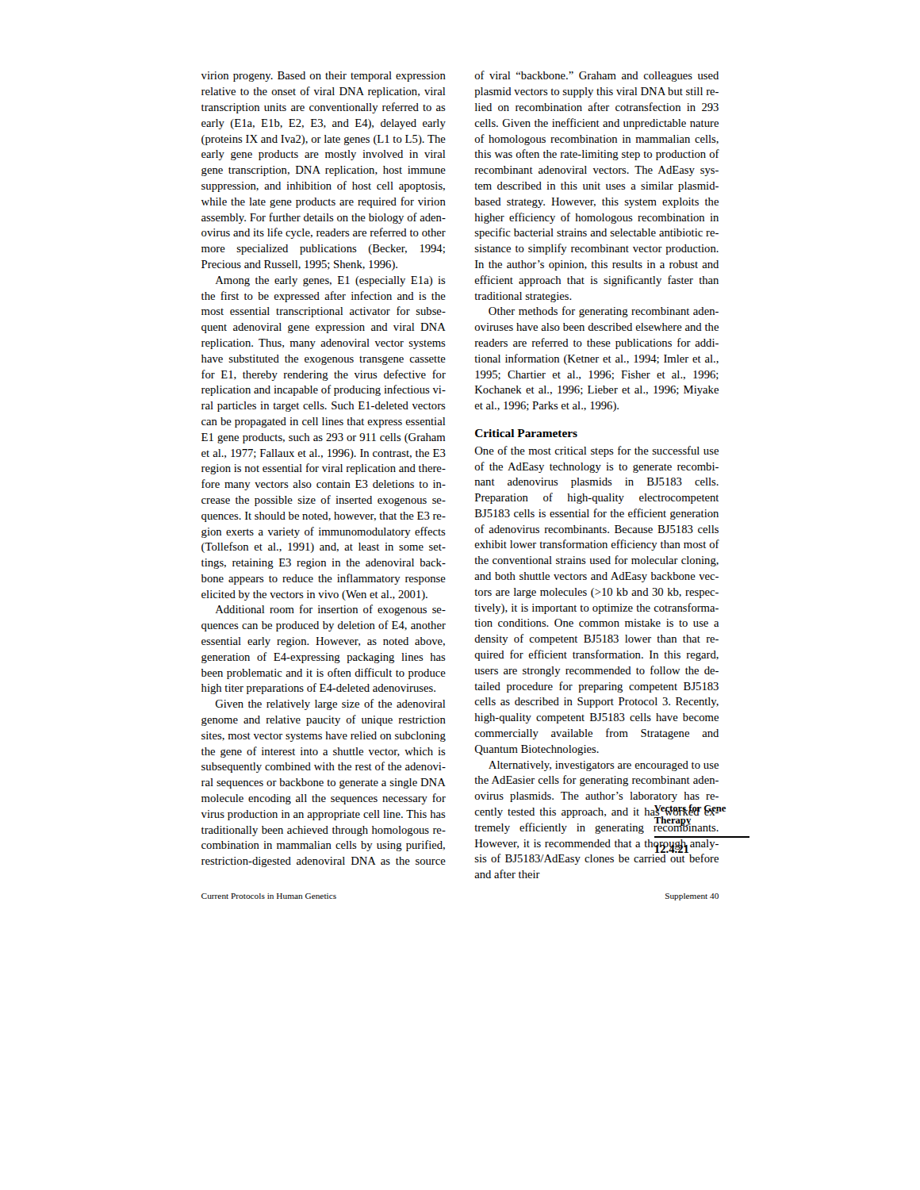virion progeny. Based on their temporal expression relative to the onset of viral DNA replication, viral transcription units are conventionally referred to as early (E1a, E1b, E2, E3, and E4), delayed early (proteins IX and Iva2), or late genes (L1 to L5). The early gene products are mostly involved in viral gene transcription, DNA replication, host immune suppression, and inhibition of host cell apoptosis, while the late gene products are required for virion assembly. For further details on the biology of adenovirus and its life cycle, readers are referred to other more specialized publications (Becker, 1994; Precious and Russell, 1995; Shenk, 1996).
Among the early genes, E1 (especially E1a) is the first to be expressed after infection and is the most essential transcriptional activator for subsequent adenoviral gene expression and viral DNA replication. Thus, many adenoviral vector systems have substituted the exogenous transgene cassette for E1, thereby rendering the virus defective for replication and incapable of producing infectious viral particles in target cells. Such E1-deleted vectors can be propagated in cell lines that express essential E1 gene products, such as 293 or 911 cells (Graham et al., 1977; Fallaux et al., 1996). In contrast, the E3 region is not essential for viral replication and therefore many vectors also contain E3 deletions to increase the possible size of inserted exogenous sequences. It should be noted, however, that the E3 region exerts a variety of immunomodulatory effects (Tollefson et al., 1991) and, at least in some settings, retaining E3 region in the adenoviral backbone appears to reduce the inflammatory response elicited by the vectors in vivo (Wen et al., 2001).
Additional room for insertion of exogenous sequences can be produced by deletion of E4, another essential early region. However, as noted above, generation of E4-expressing packaging lines has been problematic and it is often difficult to produce high titer preparations of E4-deleted adenoviruses.
Given the relatively large size of the adenoviral genome and relative paucity of unique restriction sites, most vector systems have relied on subcloning the gene of interest into a shuttle vector, which is subsequently combined with the rest of the adenoviral sequences or backbone to generate a single DNA molecule encoding all the sequences necessary for virus production in an appropriate cell line. This has traditionally been achieved through homologous recombination in mammalian cells by using purified, restriction-digested adenoviral DNA as the source of viral “backbone.” Graham and colleagues used plasmid vectors to supply this viral DNA but still relied on recombination after cotransfection in 293 cells. Given the inefficient and unpredictable nature of homologous recombination in mammalian cells, this was often the rate-limiting step to production of recombinant adenoviral vectors. The AdEasy system described in this unit uses a similar plasmid-based strategy. However, this system exploits the higher efficiency of homologous recombination in specific bacterial strains and selectable antibiotic resistance to simplify recombinant vector production. In the author’s opinion, this results in a robust and efficient approach that is significantly faster than traditional strategies.
Other methods for generating recombinant adenoviruses have also been described elsewhere and the readers are referred to these publications for additional information (Ketner et al., 1994; Imler et al., 1995; Chartier et al., 1996; Fisher et al., 1996; Kochanek et al., 1996; Lieber et al., 1996; Miyake et al., 1996; Parks et al., 1996).
Critical Parameters
One of the most critical steps for the successful use of the AdEasy technology is to generate recombinant adenovirus plasmids in BJ5183 cells. Preparation of high-quality electrocompetent BJ5183 cells is essential for the efficient generation of adenovirus recombinants. Because BJ5183 cells exhibit lower transformation efficiency than most of the conventional strains used for molecular cloning, and both shuttle vectors and AdEasy backbone vectors are large molecules (>10 kb and 30 kb, respectively), it is important to optimize the cotransformation conditions. One common mistake is to use a density of competent BJ5183 lower than that required for efficient transformation. In this regard, users are strongly recommended to follow the detailed procedure for preparing competent BJ5183 cells as described in Support Protocol 3. Recently, high-quality competent BJ5183 cells have become commercially available from Stratagene and Quantum Biotechnologies.
Alternatively, investigators are encouraged to use the AdEasier cells for generating recombinant adenovirus plasmids. The author’s laboratory has recently tested this approach, and it has worked extremely efficiently in generating recombinants. However, it is recommended that a thorough analysis of BJ5183/AdEasy clones be carried out before and after their
Vectors for Gene
Therapy
12.4.21
Current Protocols in Human Genetics Supplement 40